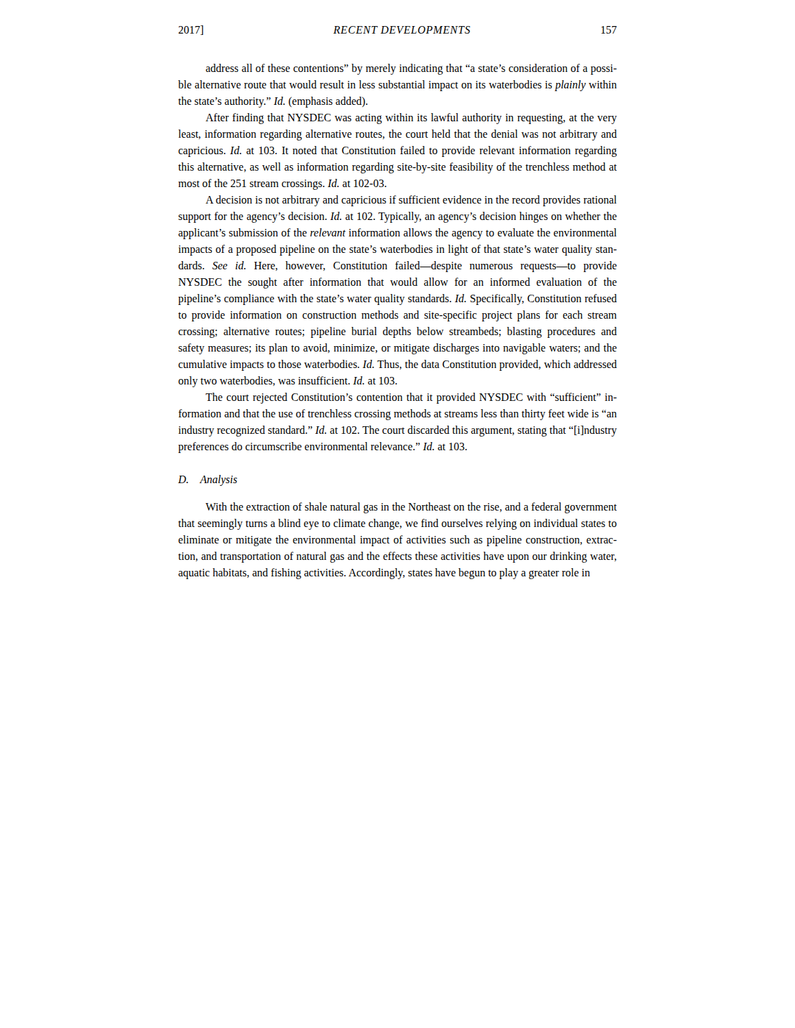2017] RECENT DEVELOPMENTS 157
address all of these contentions” by merely indicating that “a state’s consideration of a possible alternative route that would result in less substantial impact on its waterbodies is plainly within the state’s authority.” Id. (emphasis added).
After finding that NYSDEC was acting within its lawful authority in requesting, at the very least, information regarding alternative routes, the court held that the denial was not arbitrary and capricious. Id. at 103. It noted that Constitution failed to provide relevant information regarding this alternative, as well as information regarding site-by-site feasibility of the trenchless method at most of the 251 stream crossings. Id. at 102-03.
A decision is not arbitrary and capricious if sufficient evidence in the record provides rational support for the agency’s decision. Id. at 102. Typically, an agency’s decision hinges on whether the applicant’s submission of the relevant information allows the agency to evaluate the environmental impacts of a proposed pipeline on the state’s waterbodies in light of that state’s water quality standards. See id. Here, however, Constitution failed—despite numerous requests—to provide NYSDEC the sought after information that would allow for an informed evaluation of the pipeline’s compliance with the state’s water quality standards. Id. Specifically, Constitution refused to provide information on construction methods and site-specific project plans for each stream crossing; alternative routes; pipeline burial depths below streambeds; blasting procedures and safety measures; its plan to avoid, minimize, or mitigate discharges into navigable waters; and the cumulative impacts to those waterbodies. Id. Thus, the data Constitution provided, which addressed only two waterbodies, was insufficient. Id. at 103.
The court rejected Constitution’s contention that it provided NYSDEC with “sufficient” information and that the use of trenchless crossing methods at streams less than thirty feet wide is “an industry recognized standard.” Id. at 102. The court discarded this argument, stating that “[i]ndustry preferences do circumscribe environmental relevance.” Id. at 103.
D. Analysis
With the extraction of shale natural gas in the Northeast on the rise, and a federal government that seemingly turns a blind eye to climate change, we find ourselves relying on individual states to eliminate or mitigate the environmental impact of activities such as pipeline construction, extraction, and transportation of natural gas and the effects these activities have upon our drinking water, aquatic habitats, and fishing activities. Accordingly, states have begun to play a greater role in